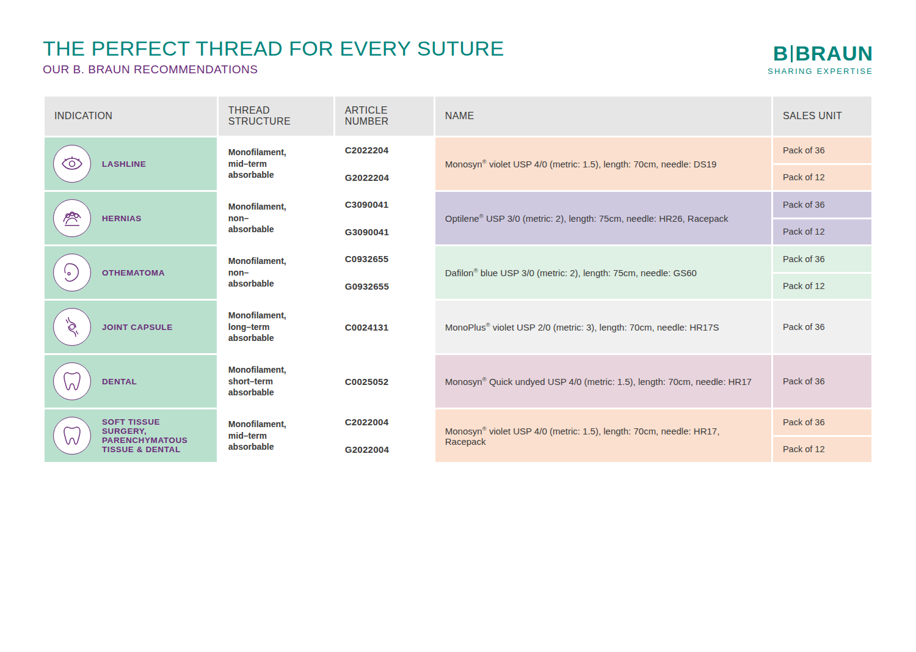B BRAUN
SHARING EXPERTISE
The perfect thread for every suture
Our B. Braun recommendations
| INDICATION | THREAD STRUCTURE | ARTICLE NUMBER | NAME | SALES UNIT |
| --- | --- | --- | --- | --- |
| LASHLINE | Monofilament, mid–term absorbable | C2022204 | Monosyn ® violet USP 4/0 (metric: 1.5), length: 70cm, needle: DS19 | Pack of 36 |
| G2022204 | Pack of 12 |
| HERNIAS | Monofilament, non– absorbable | C3090041 | Optilene ® USP 3/0 (metric: 2), length: 75cm, needle: HR26, Racepack | Pack of 36 |
| G3090041 | Pack of 12 |
| OTHEMATOMA | Monofilament, non– absorbable | C0932655 | Dafilon ® blue USP 3/0 (metric: 2), length: 75cm, needle: GS60 | Pack of 36 |
| G0932655 | Pack of 12 |
| JOINT CAPSULE | Monofilament, long–term absorbable | C0024131 | MonoPlus ® violet USP 2/0 (metric: 3), length: 70cm, needle: HR17S | Pack of 36 |
| DENTAL | Monofilament, short–term absorbable | C0025052 | Monosyn ® Quick undyed USP 4/0 (metric: 1.5), length: 70cm, needle: HR17 | Pack of 36 |
| SOFT TISSUE SURGERY, PARENCHYMATOUS TISSUE & DENTAL | Monofilament, mid–term absorbable | C2022004 | Monosyn ® violet USP 4/0 (metric: 1.5), length: 70cm, needle: HR17, Racepack | Pack of 36 |
| G2022004 | Pack of 12 |